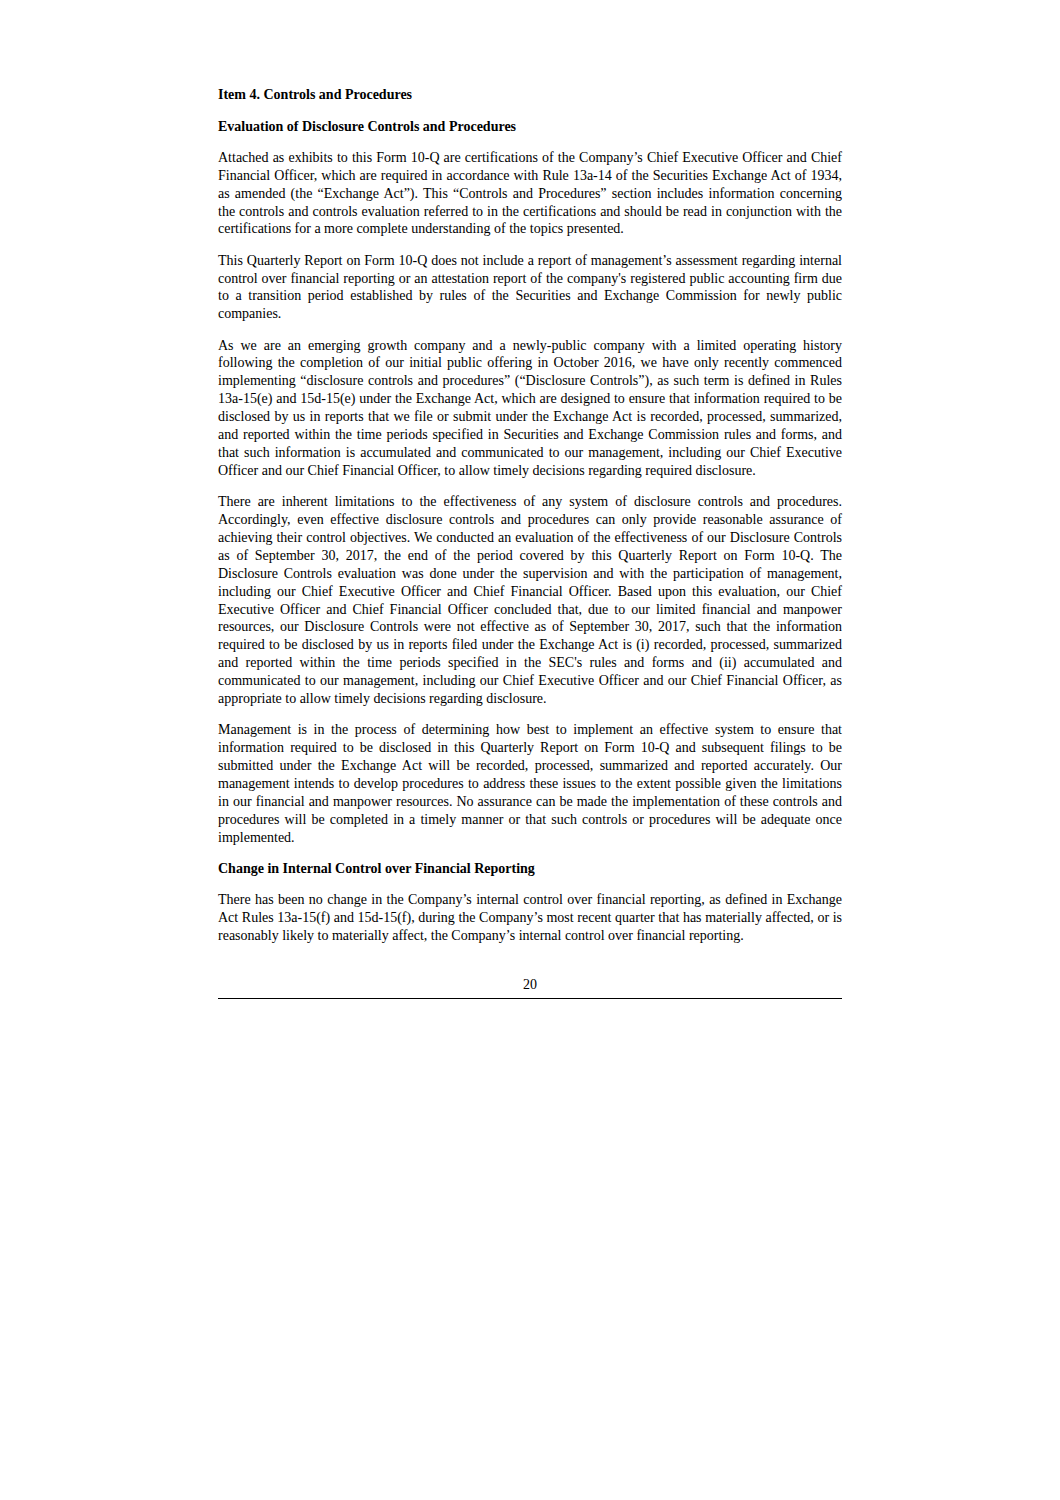Item 4. Controls and Procedures
Evaluation of Disclosure Controls and Procedures
Attached as exhibits to this Form 10-Q are certifications of the Company’s Chief Executive Officer and Chief Financial Officer, which are required in accordance with Rule 13a-14 of the Securities Exchange Act of 1934, as amended (the “Exchange Act”). This “Controls and Procedures” section includes information concerning the controls and controls evaluation referred to in the certifications and should be read in conjunction with the certifications for a more complete understanding of the topics presented.
This Quarterly Report on Form 10-Q does not include a report of management’s assessment regarding internal control over financial reporting or an attestation report of the company's registered public accounting firm due to a transition period established by rules of the Securities and Exchange Commission for newly public companies.
As we are an emerging growth company and a newly-public company with a limited operating history following the completion of our initial public offering in October 2016, we have only recently commenced implementing “disclosure controls and procedures” (“Disclosure Controls”), as such term is defined in Rules 13a-15(e) and 15d-15(e) under the Exchange Act, which are designed to ensure that information required to be disclosed by us in reports that we file or submit under the Exchange Act is recorded, processed, summarized, and reported within the time periods specified in Securities and Exchange Commission rules and forms, and that such information is accumulated and communicated to our management, including our Chief Executive Officer and our Chief Financial Officer, to allow timely decisions regarding required disclosure.
There are inherent limitations to the effectiveness of any system of disclosure controls and procedures. Accordingly, even effective disclosure controls and procedures can only provide reasonable assurance of achieving their control objectives. We conducted an evaluation of the effectiveness of our Disclosure Controls as of September 30, 2017, the end of the period covered by this Quarterly Report on Form 10-Q. The Disclosure Controls evaluation was done under the supervision and with the participation of management, including our Chief Executive Officer and Chief Financial Officer. Based upon this evaluation, our Chief Executive Officer and Chief Financial Officer concluded that, due to our limited financial and manpower resources, our Disclosure Controls were not effective as of September 30, 2017, such that the information required to be disclosed by us in reports filed under the Exchange Act is (i) recorded, processed, summarized and reported within the time periods specified in the SEC's rules and forms and (ii) accumulated and communicated to our management, including our Chief Executive Officer and our Chief Financial Officer, as appropriate to allow timely decisions regarding disclosure.
Management is in the process of determining how best to implement an effective system to ensure that information required to be disclosed in this Quarterly Report on Form 10-Q and subsequent filings to be submitted under the Exchange Act will be recorded, processed, summarized and reported accurately. Our management intends to develop procedures to address these issues to the extent possible given the limitations in our financial and manpower resources. No assurance can be made the implementation of these controls and procedures will be completed in a timely manner or that such controls or procedures will be adequate once implemented.
Change in Internal Control over Financial Reporting
There has been no change in the Company’s internal control over financial reporting, as defined in Exchange Act Rules 13a-15(f) and 15d-15(f), during the Company’s most recent quarter that has materially affected, or is reasonably likely to materially affect, the Company’s internal control over financial reporting.
20